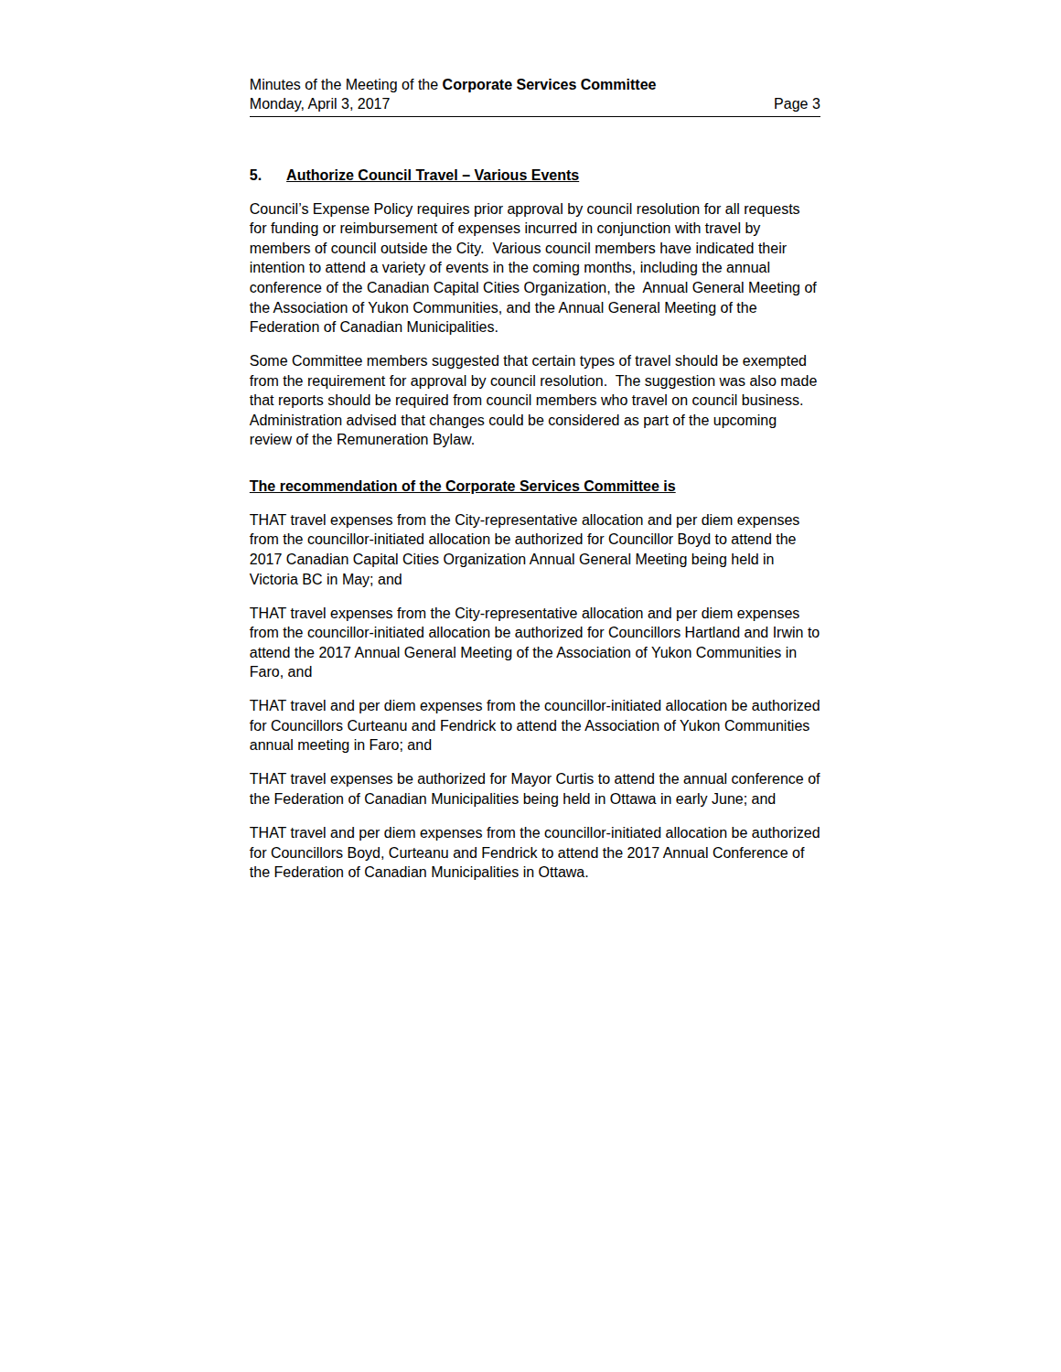Minutes of the Meeting of the Corporate Services Committee
Monday, April 3, 2017
Page 3
5. Authorize Council Travel – Various Events
Council’s Expense Policy requires prior approval by council resolution for all requests for funding or reimbursement of expenses incurred in conjunction with travel by members of council outside the City. Various council members have indicated their intention to attend a variety of events in the coming months, including the annual conference of the Canadian Capital Cities Organization, the Annual General Meeting of the Association of Yukon Communities, and the Annual General Meeting of the Federation of Canadian Municipalities.
Some Committee members suggested that certain types of travel should be exempted from the requirement for approval by council resolution. The suggestion was also made that reports should be required from council members who travel on council business. Administration advised that changes could be considered as part of the upcoming review of the Remuneration Bylaw.
The recommendation of the Corporate Services Committee is
THAT travel expenses from the City-representative allocation and per diem expenses from the councillor-initiated allocation be authorized for Councillor Boyd to attend the 2017 Canadian Capital Cities Organization Annual General Meeting being held in Victoria BC in May; and
THAT travel expenses from the City-representative allocation and per diem expenses from the councillor-initiated allocation be authorized for Councillors Hartland and Irwin to attend the 2017 Annual General Meeting of the Association of Yukon Communities in Faro, and
THAT travel and per diem expenses from the councillor-initiated allocation be authorized for Councillors Curteanu and Fendrick to attend the Association of Yukon Communities annual meeting in Faro; and
THAT travel expenses be authorized for Mayor Curtis to attend the annual conference of the Federation of Canadian Municipalities being held in Ottawa in early June; and
THAT travel and per diem expenses from the councillor-initiated allocation be authorized for Councillors Boyd, Curteanu and Fendrick to attend the 2017 Annual Conference of the Federation of Canadian Municipalities in Ottawa.